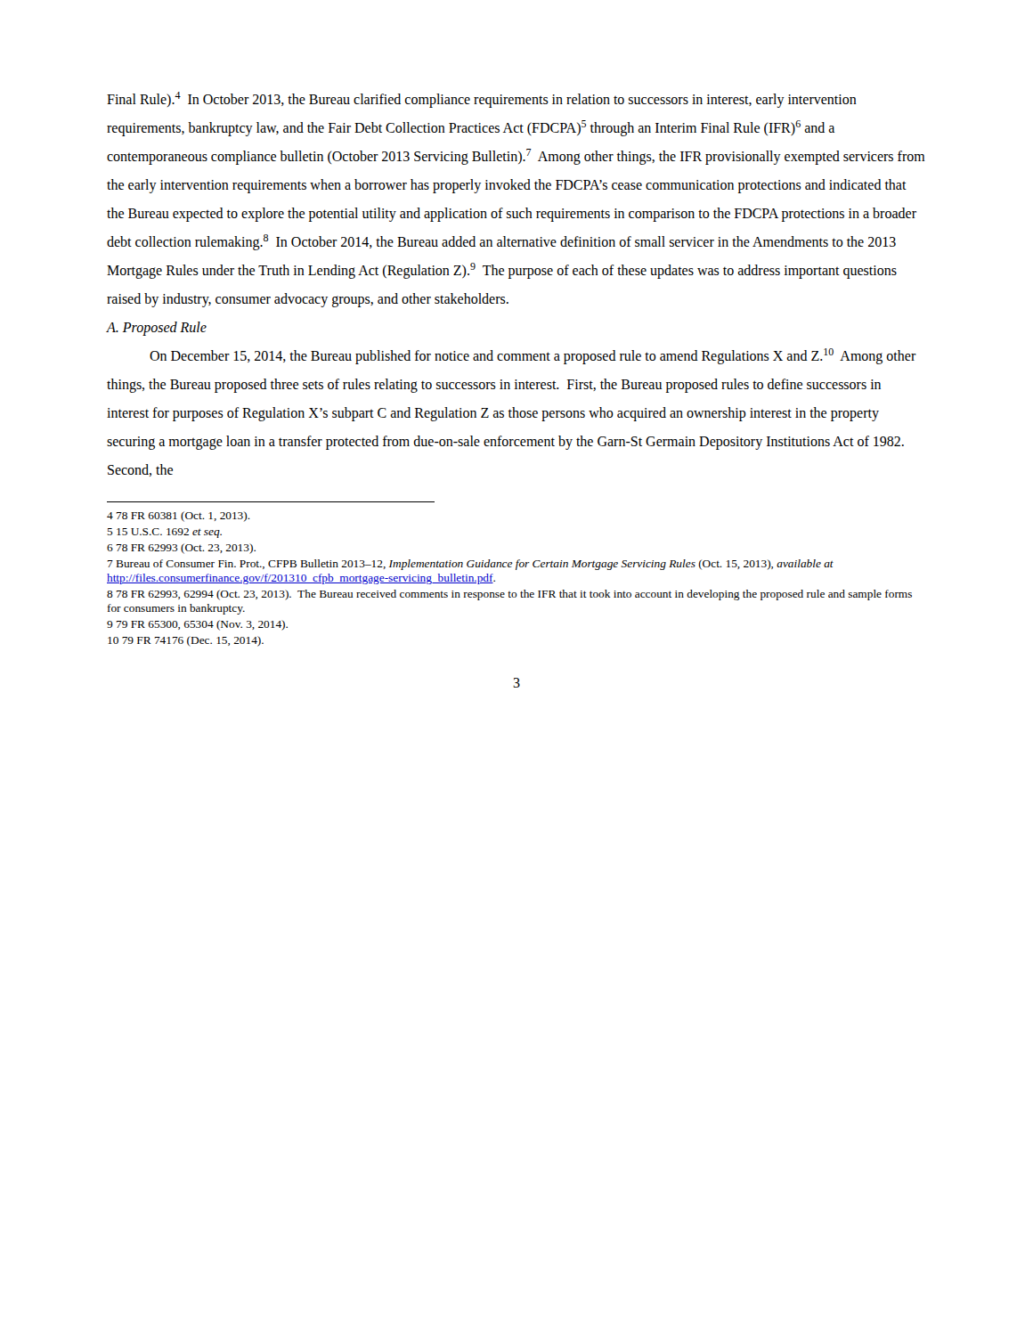Final Rule).4 In October 2013, the Bureau clarified compliance requirements in relation to successors in interest, early intervention requirements, bankruptcy law, and the Fair Debt Collection Practices Act (FDCPA)5 through an Interim Final Rule (IFR)6 and a contemporaneous compliance bulletin (October 2013 Servicing Bulletin).7 Among other things, the IFR provisionally exempted servicers from the early intervention requirements when a borrower has properly invoked the FDCPA’s cease communication protections and indicated that the Bureau expected to explore the potential utility and application of such requirements in comparison to the FDCPA protections in a broader debt collection rulemaking.8 In October 2014, the Bureau added an alternative definition of small servicer in the Amendments to the 2013 Mortgage Rules under the Truth in Lending Act (Regulation Z).9 The purpose of each of these updates was to address important questions raised by industry, consumer advocacy groups, and other stakeholders.
A. Proposed Rule
On December 15, 2014, the Bureau published for notice and comment a proposed rule to amend Regulations X and Z.10 Among other things, the Bureau proposed three sets of rules relating to successors in interest. First, the Bureau proposed rules to define successors in interest for purposes of Regulation X’s subpart C and Regulation Z as those persons who acquired an ownership interest in the property securing a mortgage loan in a transfer protected from due-on-sale enforcement by the Garn-St Germain Depository Institutions Act of 1982. Second, the
4 78 FR 60381 (Oct. 1, 2013).
5 15 U.S.C. 1692 et seq.
6 78 FR 62993 (Oct. 23, 2013).
7 Bureau of Consumer Fin. Prot., CFPB Bulletin 2013–12, Implementation Guidance for Certain Mortgage Servicing Rules (Oct. 15, 2013), available at http://files.consumerfinance.gov/f/201310_cfpb_mortgage-servicing_bulletin.pdf.
8 78 FR 62993, 62994 (Oct. 23, 2013). The Bureau received comments in response to the IFR that it took into account in developing the proposed rule and sample forms for consumers in bankruptcy.
9 79 FR 65300, 65304 (Nov. 3, 2014).
10 79 FR 74176 (Dec. 15, 2014).
3